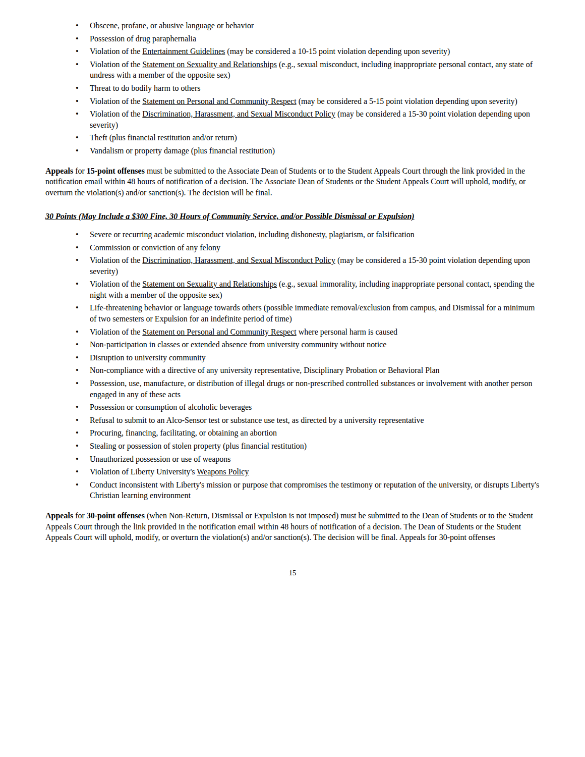Obscene, profane, or abusive language or behavior
Possession of drug paraphernalia
Violation of the Entertainment Guidelines (may be considered a 10-15 point violation depending upon severity)
Violation of the Statement on Sexuality and Relationships (e.g., sexual misconduct, including inappropriate personal contact, any state of undress with a member of the opposite sex)
Threat to do bodily harm to others
Violation of the Statement on Personal and Community Respect (may be considered a 5-15 point violation depending upon severity)
Violation of the Discrimination, Harassment, and Sexual Misconduct Policy (may be considered a 15-30 point violation depending upon severity)
Theft (plus financial restitution and/or return)
Vandalism or property damage (plus financial restitution)
Appeals for 15-point offenses must be submitted to the Associate Dean of Students or to the Student Appeals Court through the link provided in the notification email within 48 hours of notification of a decision. The Associate Dean of Students or the Student Appeals Court will uphold, modify, or overturn the violation(s) and/or sanction(s). The decision will be final.
30 Points (May Include a $300 Fine, 30 Hours of Community Service, and/or Possible Dismissal or Expulsion)
Severe or recurring academic misconduct violation, including dishonesty, plagiarism, or falsification
Commission or conviction of any felony
Violation of the Discrimination, Harassment, and Sexual Misconduct Policy (may be considered a 15-30 point violation depending upon severity)
Violation of the Statement on Sexuality and Relationships (e.g., sexual immorality, including inappropriate personal contact, spending the night with a member of the opposite sex)
Life-threatening behavior or language towards others (possible immediate removal/exclusion from campus, and Dismissal for a minimum of two semesters or Expulsion for an indefinite period of time)
Violation of the Statement on Personal and Community Respect where personal harm is caused
Non-participation in classes or extended absence from university community without notice
Disruption to university community
Non-compliance with a directive of any university representative, Disciplinary Probation or Behavioral Plan
Possession, use, manufacture, or distribution of illegal drugs or non-prescribed controlled substances or involvement with another person engaged in any of these acts
Possession or consumption of alcoholic beverages
Refusal to submit to an Alco-Sensor test or substance use test, as directed by a university representative
Procuring, financing, facilitating, or obtaining an abortion
Stealing or possession of stolen property (plus financial restitution)
Unauthorized possession or use of weapons
Violation of Liberty University's Weapons Policy
Conduct inconsistent with Liberty's mission or purpose that compromises the testimony or reputation of the university, or disrupts Liberty's Christian learning environment
Appeals for 30-point offenses (when Non-Return, Dismissal or Expulsion is not imposed) must be submitted to the Dean of Students or to the Student Appeals Court through the link provided in the notification email within 48 hours of notification of a decision. The Dean of Students or the Student Appeals Court will uphold, modify, or overturn the violation(s) and/or sanction(s). The decision will be final. Appeals for 30-point offenses
15